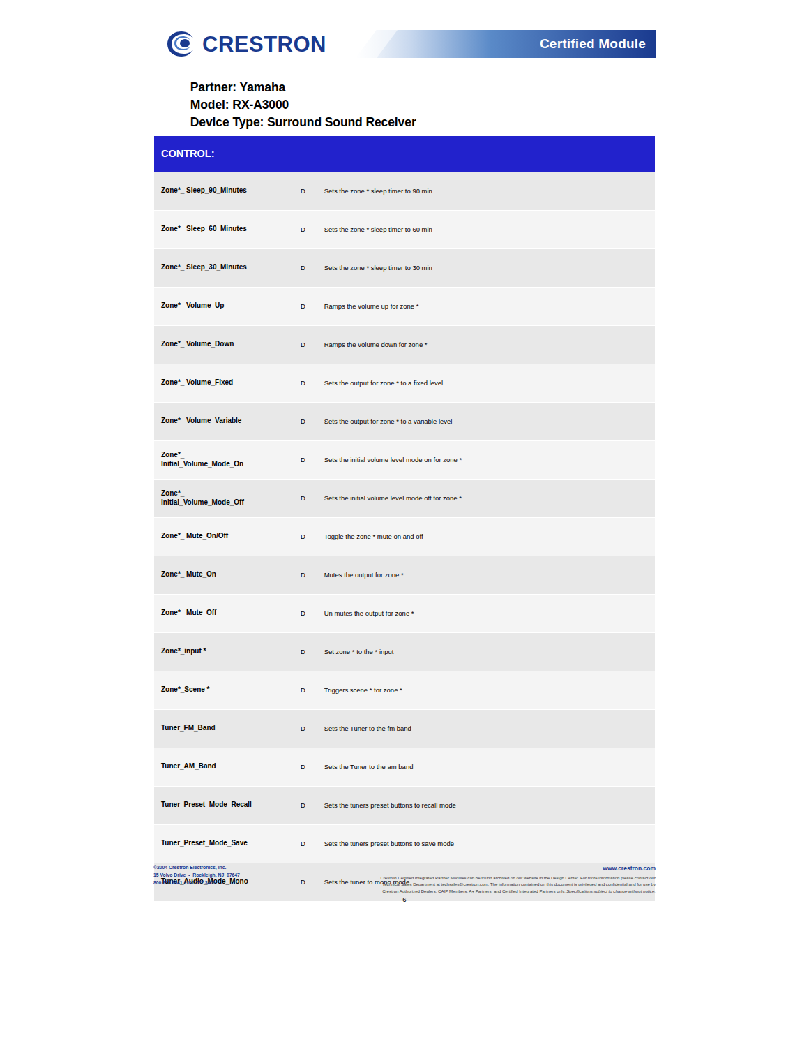CRESTRON
Certified Module
Partner: Yamaha
Model: RX-A3000
Device Type: Surround Sound Receiver
| CONTROL: | | |
| --- | --- | --- |
| Zone*_ Sleep_90_Minutes | D | Sets the zone * sleep timer to 90 min |
| Zone*_ Sleep_60_Minutes | D | Sets the zone * sleep timer to 60 min |
| Zone*_ Sleep_30_Minutes | D | Sets the zone * sleep timer to 30 min |
| Zone*_ Volume_Up | D | Ramps the volume up for zone * |
| Zone*_ Volume_Down | D | Ramps the volume down for zone * |
| Zone*_ Volume_Fixed | D | Sets the output for zone * to a fixed level |
| Zone*_ Volume_Variable | D | Sets the output for zone * to a variable level |
| Zone*_ Initial_Volume_Mode_On | D | Sets the initial volume level mode on for zone * |
| Zone*_ Initial_Volume_Mode_Off | D | Sets the initial volume level mode off for zone * |
| Zone*_ Mute_On/Off | D | Toggle the zone * mute on and off |
| Zone*_ Mute_On | D | Mutes the output for zone * |
| Zone*_ Mute_Off | D | Un mutes the output for zone * |
| Zone*_input * | D | Set zone * to the * input |
| Zone*_Scene * | D | Triggers scene * for zone * |
| Tuner_FM_Band | D | Sets the Tuner to the fm band |
| Tuner_AM_Band | D | Sets the Tuner to the am band |
| Tuner_Preset_Mode_Recall | D | Sets the tuners preset buttons to recall mode |
| Tuner_Preset_Mode_Save | D | Sets the tuners preset buttons to save mode |
| Tuner_Audio_Mode_Mono | D | Sets the tuner to mono mode |
©2004 Crestron Electronics, Inc.
15 Volvo Drive • Rockleigh, NJ 07647
800.237.2041 / 201.767.3400
www.crestron.com
Crestron Certified Integrated Partner Modules can be found archived on our website in the Design Center. For more information please contact our
Technical Sales Department at techsales@crestron.com. The information contained on this document is privileged and confidential and for use by
Crestron Authorized Dealers, CAIP Members, A+ Partners and Certified Integrated Partners only. Specifications subject to change without notice.
6